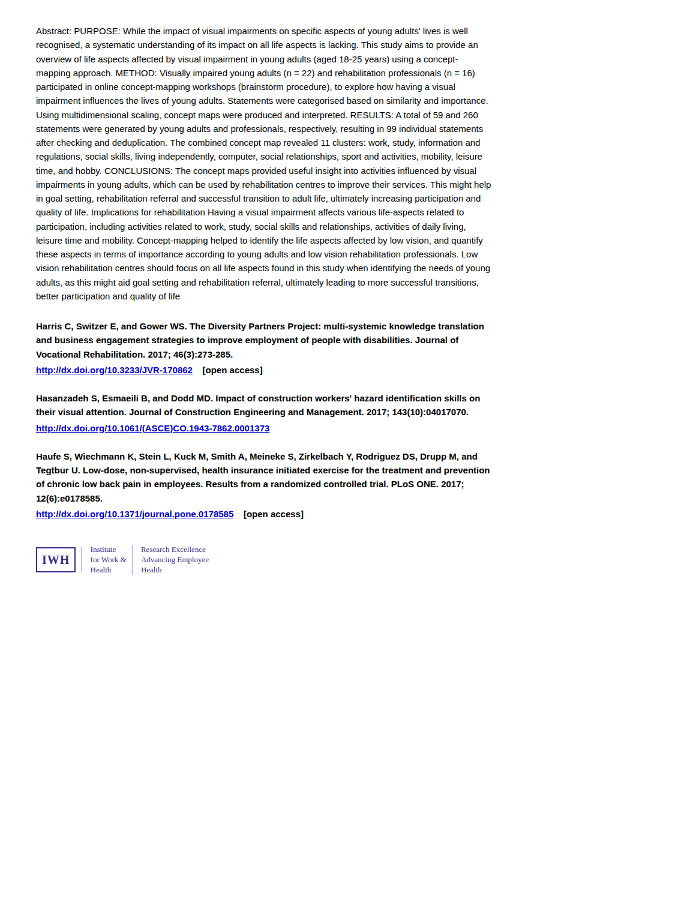Abstract: PURPOSE: While the impact of visual impairments on specific aspects of young adults' lives is well recognised, a systematic understanding of its impact on all life aspects is lacking. This study aims to provide an overview of life aspects affected by visual impairment in young adults (aged 18-25 years) using a concept-mapping approach. METHOD: Visually impaired young adults (n = 22) and rehabilitation professionals (n = 16) participated in online concept-mapping workshops (brainstorm procedure), to explore how having a visual impairment influences the lives of young adults. Statements were categorised based on similarity and importance. Using multidimensional scaling, concept maps were produced and interpreted. RESULTS: A total of 59 and 260 statements were generated by young adults and professionals, respectively, resulting in 99 individual statements after checking and deduplication. The combined concept map revealed 11 clusters: work, study, information and regulations, social skills, living independently, computer, social relationships, sport and activities, mobility, leisure time, and hobby. CONCLUSIONS: The concept maps provided useful insight into activities influenced by visual impairments in young adults, which can be used by rehabilitation centres to improve their services. This might help in goal setting, rehabilitation referral and successful transition to adult life, ultimately increasing participation and quality of life. Implications for rehabilitation Having a visual impairment affects various life-aspects related to participation, including activities related to work, study, social skills and relationships, activities of daily living, leisure time and mobility. Concept-mapping helped to identify the life aspects affected by low vision, and quantify these aspects in terms of importance according to young adults and low vision rehabilitation professionals. Low vision rehabilitation centres should focus on all life aspects found in this study when identifying the needs of young adults, as this might aid goal setting and rehabilitation referral, ultimately leading to more successful transitions, better participation and quality of life
Harris C, Switzer E, and Gower WS. The Diversity Partners Project: multi-systemic knowledge translation and business engagement strategies to improve employment of people with disabilities. Journal of Vocational Rehabilitation. 2017; 46(3):273-285.
http://dx.doi.org/10.3233/JVR-170862 [open access]
Hasanzadeh S, Esmaeili B, and Dodd MD. Impact of construction workers' hazard identification skills on their visual attention. Journal of Construction Engineering and Management. 2017; 143(10):04017070.
http://dx.doi.org/10.1061/(ASCE)CO.1943-7862.0001373
Haufe S, Wiechmann K, Stein L, Kuck M, Smith A, Meineke S, Zirkelbach Y, Rodriguez DS, Drupp M, and Tegtbur U. Low-dose, non-supervised, health insurance initiated exercise for the treatment and prevention of chronic low back pain in employees. Results from a randomized controlled trial. PLoS ONE. 2017; 12(6):e0178585.
http://dx.doi.org/10.1371/journal.pone.0178585 [open access]
IWH Institute
for Work &
Health Research Excellence
Advancing Employee
Health